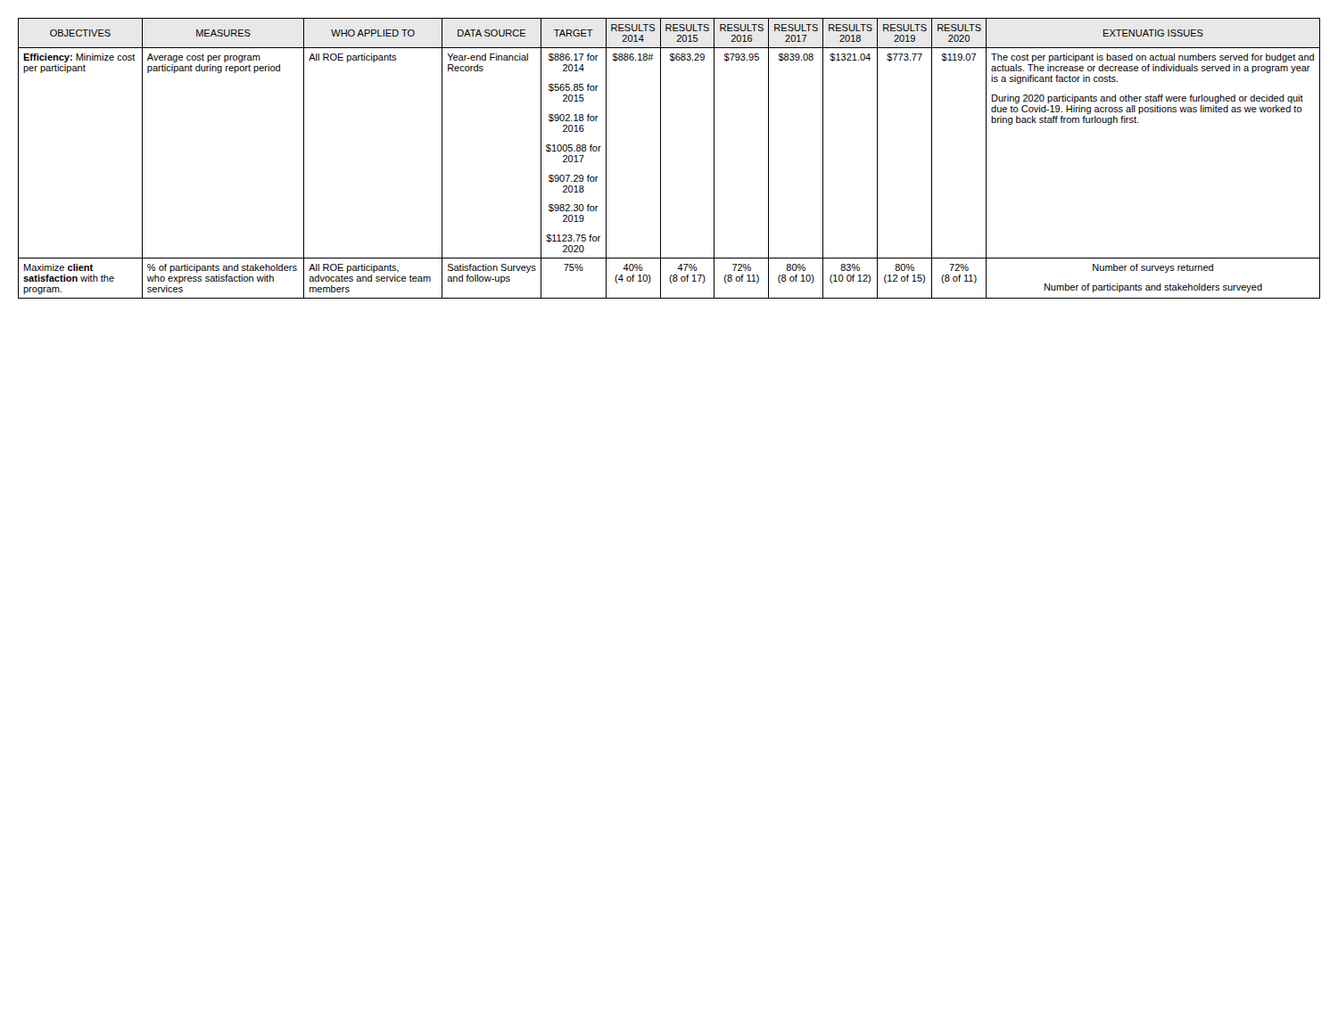| OBJECTIVES | MEASURES | WHO APPLIED TO | DATA SOURCE | TARGET | RESULTS 2014 | RESULTS 2015 | RESULTS 2016 | RESULTS 2017 | RESULTS 2018 | RESULTS 2019 | RESULTS 2020 | EXTENUATIG ISSUES |
| --- | --- | --- | --- | --- | --- | --- | --- | --- | --- | --- | --- | --- |
| Efficiency: Minimize cost per participant | Average cost per program participant during report period | All ROE participants | Year-end Financial Records | $886.17 for 2014 $565.85 for 2015 $902.18 for 2016 $1005.88 for 2017 $907.29 for 2018 $982.30 for 2019 $1123.75 for 2020 | $886.18# | $683.29 | $793.95 | $839.08 | $1321.04 | $773.77 | $119.07 | The cost per participant is based on actual numbers served for budget and actuals. The increase or decrease of individuals served in a program year is a significant factor in costs. During 2020 participants and other staff were furloughed or decided quit due to Covid-19. Hiring across all positions was limited as we worked to bring back staff from furlough first. |
| Maximize client satisfaction with the program. | % of participants and stakeholders who express satisfaction with services | All ROE participants, advocates and service team members | Satisfaction Surveys and follow-ups | 75% | 40% (4 of 10) | 47% (8 of 17) | 72% (8 of 11) | 80% (8 of 10) | 83% (10 0f 12) | 80% (12 of 15) | 72% (8 of 11) | Number of surveys returned Number of participants and stakeholders surveyed |